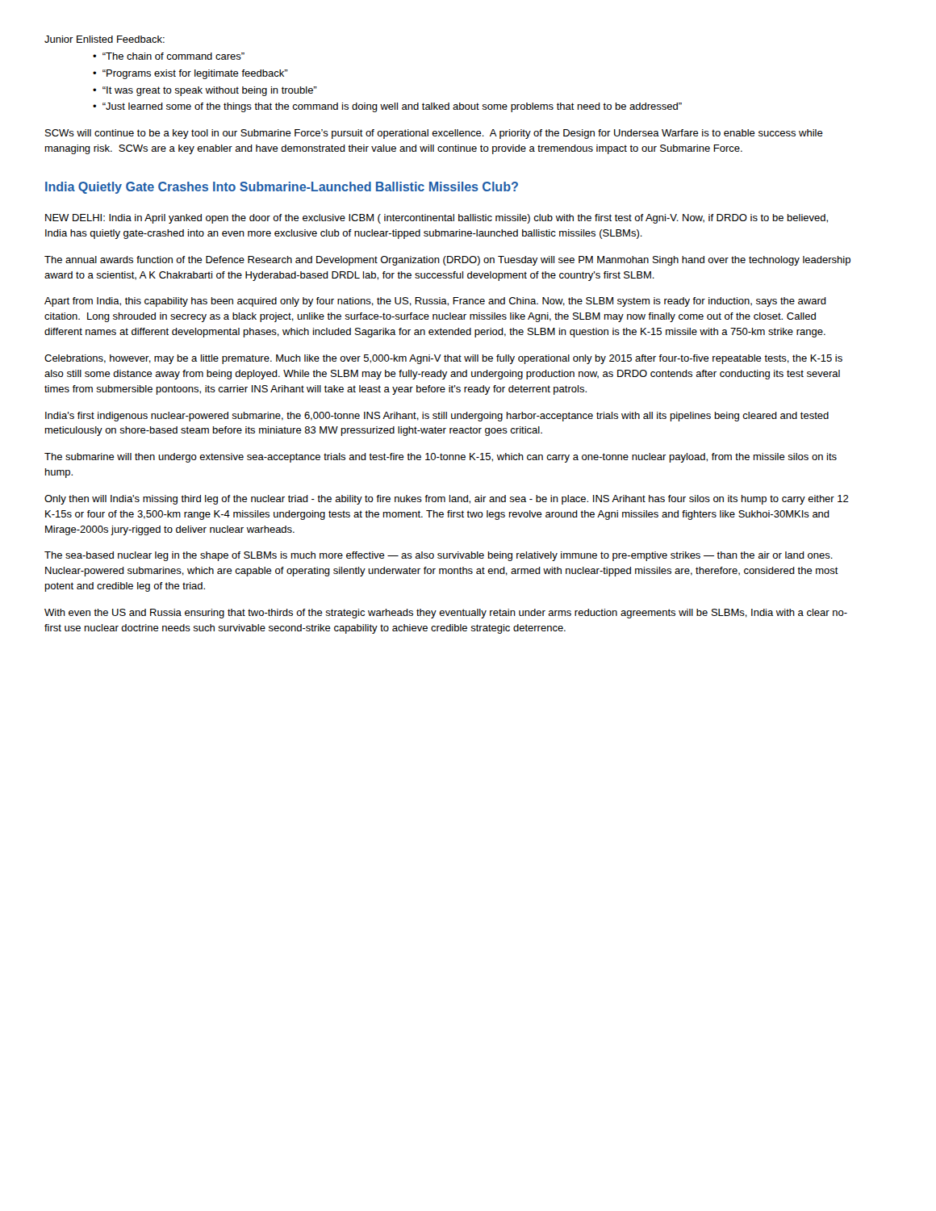Junior Enlisted Feedback:
“The chain of command cares”
“Programs exist for legitimate feedback”
“It was great to speak without being in trouble”
“Just learned some of the things that the command is doing well and talked about some problems that need to be addressed”
SCWs will continue to be a key tool in our Submarine Force’s pursuit of operational excellence. A priority of the Design for Undersea Warfare is to enable success while managing risk. SCWs are a key enabler and have demonstrated their value and will continue to provide a tremendous impact to our Submarine Force.
India Quietly Gate Crashes Into Submarine-Launched Ballistic Missiles Club?
NEW DELHI: India in April yanked open the door of the exclusive ICBM ( intercontinental ballistic missile) club with the first test of Agni-V. Now, if DRDO is to be believed, India has quietly gate-crashed into an even more exclusive club of nuclear-tipped submarine-launched ballistic missiles (SLBMs).
The annual awards function of the Defence Research and Development Organization (DRDO) on Tuesday will see PM Manmohan Singh hand over the technology leadership award to a scientist, A K Chakrabarti of the Hyderabad-based DRDL lab, for the successful development of the country's first SLBM.
Apart from India, this capability has been acquired only by four nations, the US, Russia, France and China. Now, the SLBM system is ready for induction, says the award citation. Long shrouded in secrecy as a black project, unlike the surface-to-surface nuclear missiles like Agni, the SLBM may now finally come out of the closet. Called different names at different developmental phases, which included Sagarika for an extended period, the SLBM in question is the K-15 missile with a 750-km strike range.
Celebrations, however, may be a little premature. Much like the over 5,000-km Agni-V that will be fully operational only by 2015 after four-to-five repeatable tests, the K-15 is also still some distance away from being deployed. While the SLBM may be fully-ready and undergoing production now, as DRDO contends after conducting its test several times from submersible pontoons, its carrier INS Arihant will take at least a year before it's ready for deterrent patrols.
India's first indigenous nuclear-powered submarine, the 6,000-tonne INS Arihant, is still undergoing harbor-acceptance trials with all its pipelines being cleared and tested meticulously on shore-based steam before its miniature 83 MW pressurized light-water reactor goes critical.
The submarine will then undergo extensive sea-acceptance trials and test-fire the 10-tonne K-15, which can carry a one-tonne nuclear payload, from the missile silos on its hump.
Only then will India's missing third leg of the nuclear triad - the ability to fire nukes from land, air and sea - be in place. INS Arihant has four silos on its hump to carry either 12 K-15s or four of the 3,500-km range K-4 missiles undergoing tests at the moment. The first two legs revolve around the Agni missiles and fighters like Sukhoi-30MKIs and Mirage-2000s jury-rigged to deliver nuclear warheads.
The sea-based nuclear leg in the shape of SLBMs is much more effective — as also survivable being relatively immune to pre-emptive strikes — than the air or land ones. Nuclear-powered submarines, which are capable of operating silently underwater for months at end, armed with nuclear-tipped missiles are, therefore, considered the most potent and credible leg of the triad.
With even the US and Russia ensuring that two-thirds of the strategic warheads they eventually retain under arms reduction agreements will be SLBMs, India with a clear no-first use nuclear doctrine needs such survivable second-strike capability to achieve credible strategic deterrence.